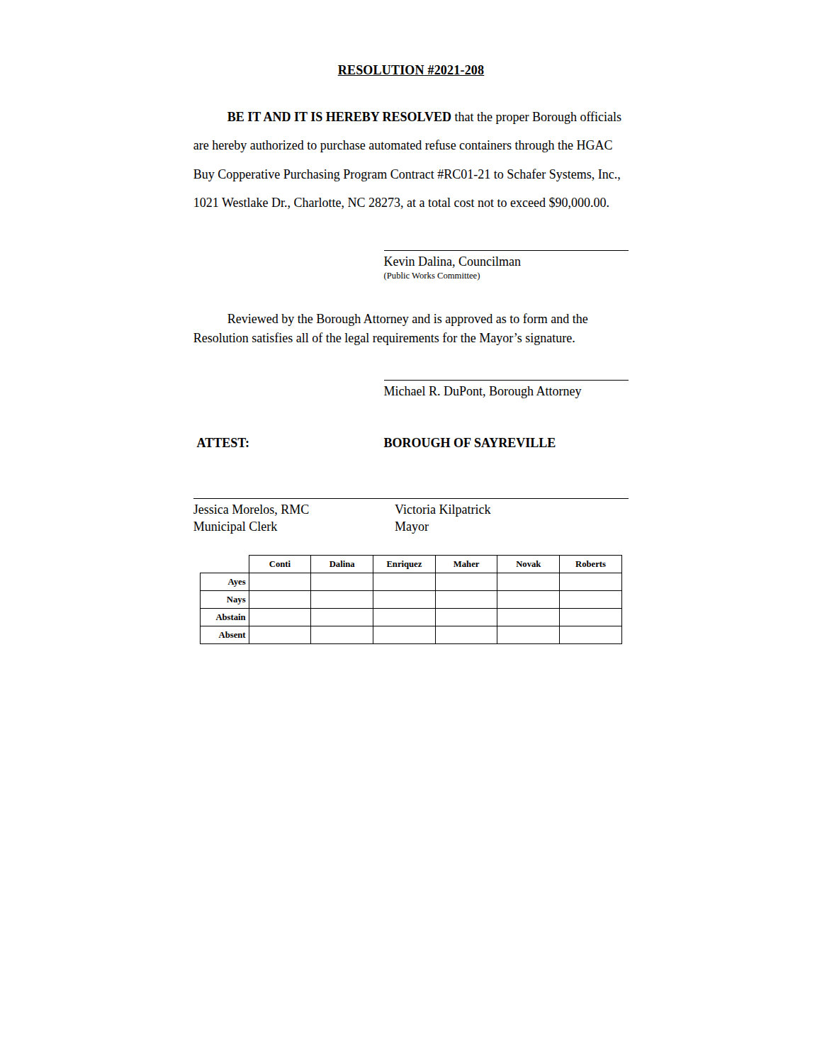RESOLUTION #2021-208
BE IT AND IT IS HEREBY RESOLVED that the proper Borough officials are hereby authorized to purchase automated refuse containers through the HGAC Buy Copperative Purchasing Program Contract #RC01-21 to Schafer Systems, Inc., 1021 Westlake Dr., Charlotte, NC 28273, at a total cost not to exceed $90,000.00.
Kevin Dalina, Councilman
(Public Works Committee)
Reviewed by the Borough Attorney and is approved as to form and the Resolution satisfies all of the legal requirements for the Mayor’s signature.
Michael R. DuPont, Borough Attorney
ATTEST:
BOROUGH OF SAYREVILLE
Jessica Morelos, RMC
Municipal Clerk
Victoria Kilpatrick
Mayor
| | Conti | Dalina | Enriquez | Maher | Novak | Roberts |
| --- | --- | --- | --- | --- | --- | --- |
| Ayes | | | | | | |
| Nays | | | | | | |
| Abstain | | | | | | |
| Absent | | | | | | |